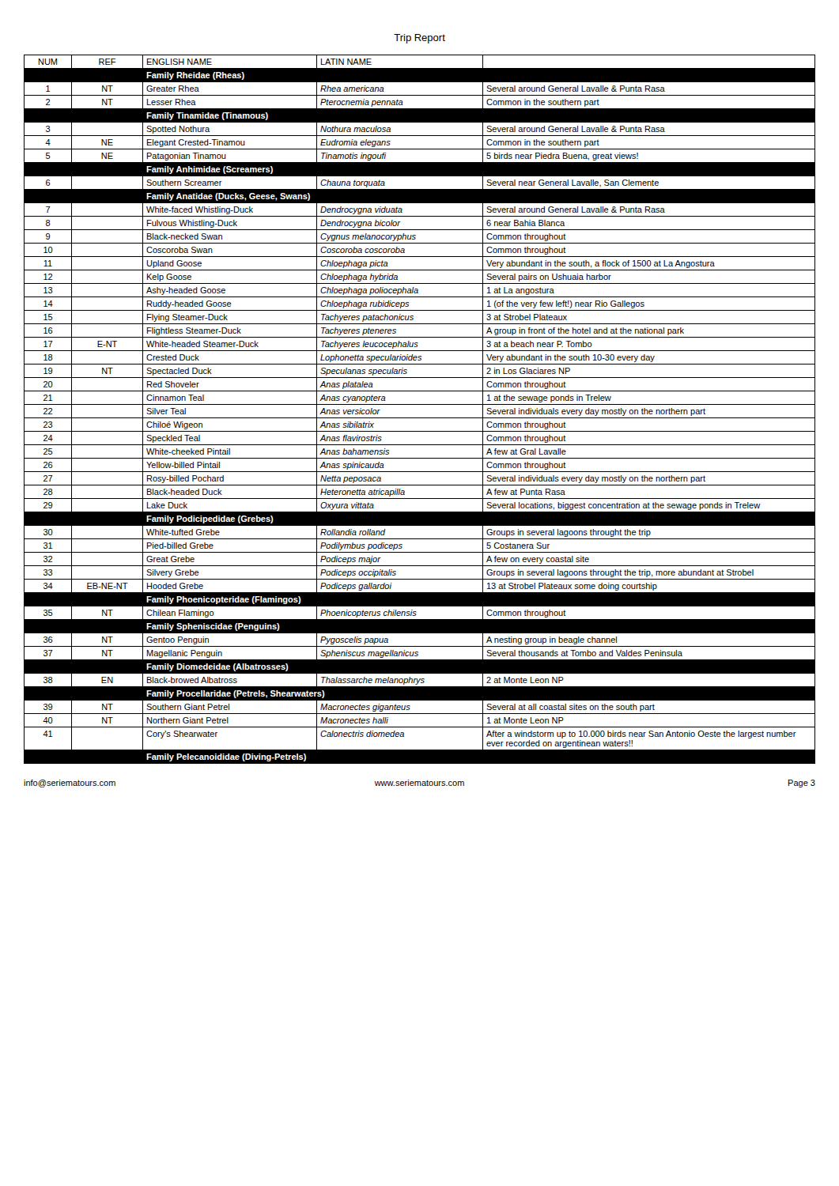Trip Report
| NUM | REF | ENGLISH NAME | LATIN NAME | |
| --- | --- | --- | --- | --- |
| | | Family Rheidae (Rheas) |
| 1 | NT | Greater Rhea | Rhea americana | Several around General Lavalle & Punta Rasa |
| 2 | NT | Lesser Rhea | Pterocnemia pennata | Common in the southern part |
| | | Family Tinamidae (Tinamous) |
| 3 | | Spotted Nothura | Nothura maculosa | Several around General Lavalle & Punta Rasa |
| 4 | NE | Elegant Crested-Tinamou | Eudromia elegans | Common in the southern part |
| 5 | NE | Patagonian Tinamou | Tinamotis ingoufi | 5 birds near Piedra Buena, great views! |
| | | Family Anhimidae (Screamers) |
| 6 | | Southern Screamer | Chauna torquata | Several near General Lavalle, San Clemente |
| | | Family Anatidae (Ducks, Geese, Swans) |
| 7 | | White-faced Whistling-Duck | Dendrocygna viduata | Several around General Lavalle & Punta Rasa |
| 8 | | Fulvous Whistling-Duck | Dendrocygna bicolor | 6 near Bahia Blanca |
| 9 | | Black-necked Swan | Cygnus melanocoryphus | Common throughout |
| 10 | | Coscoroba Swan | Coscoroba coscoroba | Common throughout |
| 11 | | Upland Goose | Chloephaga picta | Very abundant in the south, a flock of 1500 at La Angostura |
| 12 | | Kelp Goose | Chloephaga hybrida | Several pairs on Ushuaia harbor |
| 13 | | Ashy-headed Goose | Chloephaga poliocephala | 1 at La angostura |
| 14 | | Ruddy-headed Goose | Chloephaga rubidiceps | 1 (of the very few left!) near Rio Gallegos |
| 15 | | Flying Steamer-Duck | Tachyeres patachonicus | 3 at Strobel Plateaux |
| 16 | | Flightless Steamer-Duck | Tachyeres pteneres | A group in front of the hotel and at the national park |
| 17 | E-NT | White-headed Steamer-Duck | Tachyeres leucocephalus | 3 at a beach near P. Tombo |
| 18 | | Crested Duck | Lophonetta specularioides | Very abundant in the south 10-30 every day |
| 19 | NT | Spectacled Duck | Speculanas specularis | 2 in Los Glaciares NP |
| 20 | | Red Shoveler | Anas platalea | Common throughout |
| 21 | | Cinnamon Teal | Anas cyanoptera | 1 at the sewage ponds in Trelew |
| 22 | | Silver Teal | Anas versicolor | Several individuals every day mostly on the northern part |
| 23 | | Chiloé Wigeon | Anas sibilatrix | Common throughout |
| 24 | | Speckled Teal | Anas flavirostris | Common throughout |
| 25 | | White-cheeked Pintail | Anas bahamensis | A few at Gral Lavalle |
| 26 | | Yellow-billed Pintail | Anas spinicauda | Common throughout |
| 27 | | Rosy-billed Pochard | Netta peposaca | Several individuals every day mostly on the northern part |
| 28 | | Black-headed Duck | Heteronetta atricapilla | A few at Punta Rasa |
| 29 | | Lake Duck | Oxyura vittata | Several locations, biggest concentration at the sewage ponds in Trelew |
| | | Family Podicipedidae (Grebes) |
| 30 | | White-tufted Grebe | Rollandia rolland | Groups in several lagoons throught the trip |
| 31 | | Pied-billed Grebe | Podilymbus podiceps | 5 Costanera Sur |
| 32 | | Great Grebe | Podiceps major | A few on every coastal site |
| 33 | | Silvery Grebe | Podiceps occipitalis | Groups in several lagoons throught the trip, more abundant at Strobel |
| 34 | EB-NE-NT | Hooded Grebe | Podiceps gallardoi | 13 at Strobel Plateaux some doing courtship |
| | | Family Phoenicopteridae (Flamingos) |
| 35 | NT | Chilean Flamingo | Phoenicopterus chilensis | Common throughout |
| | | Family Spheniscidae (Penguins) |
| 36 | NT | Gentoo Penguin | Pygoscelis papua | A nesting group in beagle channel |
| 37 | NT | Magellanic Penguin | Spheniscus magellanicus | Several thousands at Tombo and Valdes Peninsula |
| | | Family Diomedeidae (Albatrosses) |
| 38 | EN | Black-browed Albatross | Thalassarche melanophrys | 2 at Monte Leon NP |
| | | Family Procellaridae (Petrels, Shearwaters) |
| 39 | NT | Southern Giant Petrel | Macronectes giganteus | Several at all coastal sites on the south part |
| 40 | NT | Northern Giant Petrel | Macronectes halli | 1 at Monte Leon NP |
| 41 | | Cory's Shearwater | Calonectris diomedea | After a windstorm up to 10.000 birds near San Antonio Oeste the largest number ever recorded on argentinean waters!! |
| | | Family Pelecanoididae (Diving-Petrels) |
info@seriematours.com
www.seriematours.com
Page 3